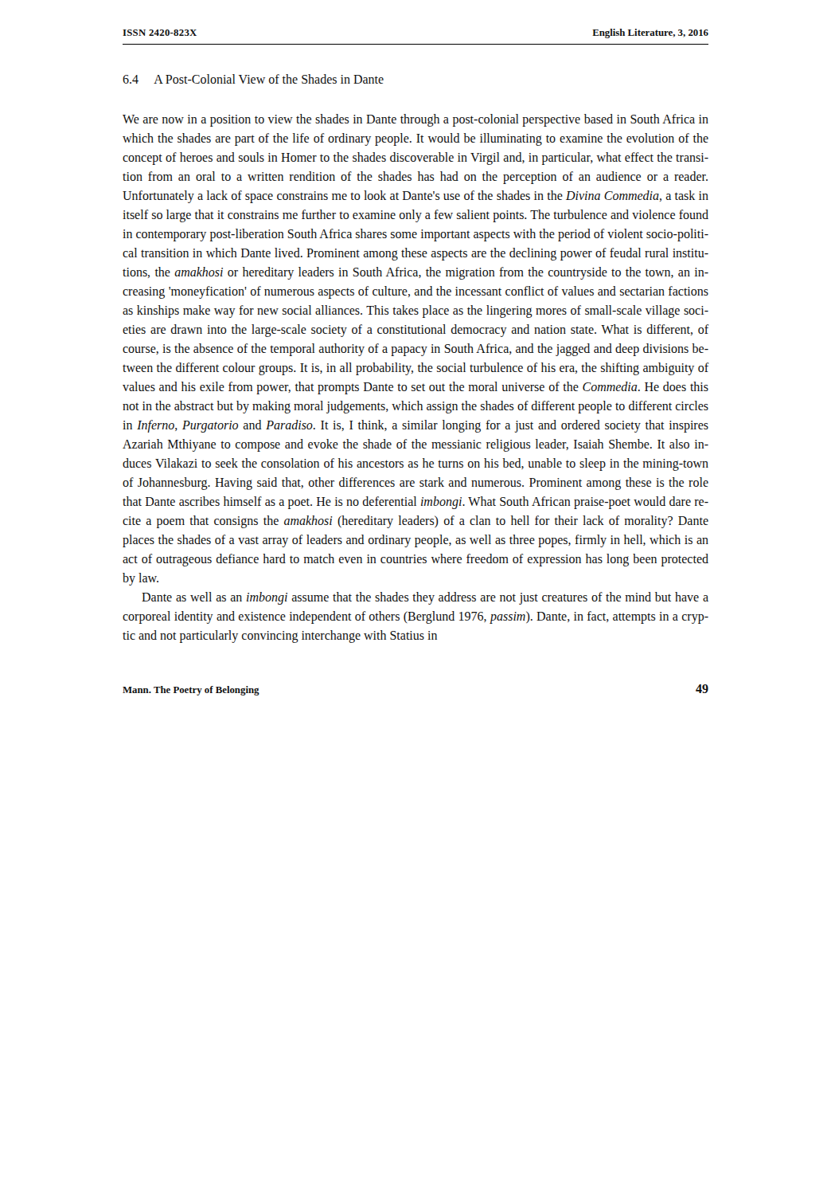ISSN 2420-823X English Literature, 3, 2016
6.4 A Post-Colonial View of the Shades in Dante
We are now in a position to view the shades in Dante through a post-colonial perspective based in South Africa in which the shades are part of the life of ordinary people. It would be illuminating to examine the evolution of the concept of heroes and souls in Homer to the shades discoverable in Virgil and, in particular, what effect the transition from an oral to a written rendition of the shades has had on the perception of an audience or a reader. Unfortunately a lack of space constrains me to look at Dante's use of the shades in the Divina Commedia, a task in itself so large that it constrains me further to examine only a few salient points. The turbulence and violence found in contemporary post-liberation South Africa shares some important aspects with the period of violent socio-political transition in which Dante lived. Prominent among these aspects are the declining power of feudal rural institutions, the amakhosi or hereditary leaders in South Africa, the migration from the countryside to the town, an increasing 'moneyfication' of numerous aspects of culture, and the incessant conflict of values and sectarian factions as kinships make way for new social alliances. This takes place as the lingering mores of small-scale village societies are drawn into the large-scale society of a constitutional democracy and nation state. What is different, of course, is the absence of the temporal authority of a papacy in South Africa, and the jagged and deep divisions between the different colour groups. It is, in all probability, the social turbulence of his era, the shifting ambiguity of values and his exile from power, that prompts Dante to set out the moral universe of the Commedia. He does this not in the abstract but by making moral judgements, which assign the shades of different people to different circles in Inferno, Purgatorio and Paradiso. It is, I think, a similar longing for a just and ordered society that inspires Azariah Mthiyane to compose and evoke the shade of the messianic religious leader, Isaiah Shembe. It also induces Vilakazi to seek the consolation of his ancestors as he turns on his bed, unable to sleep in the mining-town of Johannesburg. Having said that, other differences are stark and numerous. Prominent among these is the role that Dante ascribes himself as a poet. He is no deferential imbongi. What South African praise-poet would dare recite a poem that consigns the amakhosi (hereditary leaders) of a clan to hell for their lack of morality? Dante places the shades of a vast array of leaders and ordinary people, as well as three popes, firmly in hell, which is an act of outrageous defiance hard to match even in countries where freedom of expression has long been protected by law.
Dante as well as an imbongi assume that the shades they address are not just creatures of the mind but have a corporeal identity and existence independent of others (Berglund 1976, passim). Dante, in fact, attempts in a cryptic and not particularly convincing interchange with Statius in
Mann. The Poetry of Belonging 49